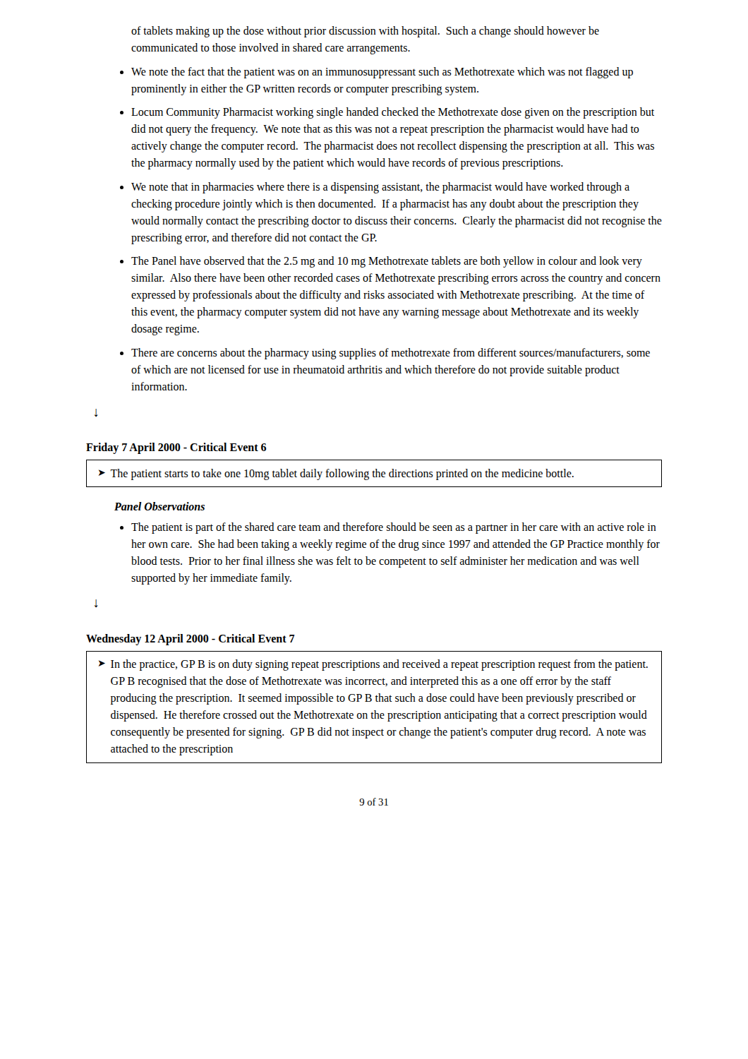of tablets making up the dose without prior discussion with hospital. Such a change should however be communicated to those involved in shared care arrangements.
We note the fact that the patient was on an immunosuppressant such as Methotrexate which was not flagged up prominently in either the GP written records or computer prescribing system.
Locum Community Pharmacist working single handed checked the Methotrexate dose given on the prescription but did not query the frequency. We note that as this was not a repeat prescription the pharmacist would have had to actively change the computer record. The pharmacist does not recollect dispensing the prescription at all. This was the pharmacy normally used by the patient which would have records of previous prescriptions.
We note that in pharmacies where there is a dispensing assistant, the pharmacist would have worked through a checking procedure jointly which is then documented. If a pharmacist has any doubt about the prescription they would normally contact the prescribing doctor to discuss their concerns. Clearly the pharmacist did not recognise the prescribing error, and therefore did not contact the GP.
The Panel have observed that the 2.5 mg and 10 mg Methotrexate tablets are both yellow in colour and look very similar. Also there have been other recorded cases of Methotrexate prescribing errors across the country and concern expressed by professionals about the difficulty and risks associated with Methotrexate prescribing. At the time of this event, the pharmacy computer system did not have any warning message about Methotrexate and its weekly dosage regime.
There are concerns about the pharmacy using supplies of methotrexate from different sources/manufacturers, some of which are not licensed for use in rheumatoid arthritis and which therefore do not provide suitable product information.
↓
Friday 7 April 2000 - Critical Event 6
The patient starts to take one 10mg tablet daily following the directions printed on the medicine bottle.
Panel Observations
The patient is part of the shared care team and therefore should be seen as a partner in her care with an active role in her own care. She had been taking a weekly regime of the drug since 1997 and attended the GP Practice monthly for blood tests. Prior to her final illness she was felt to be competent to self administer her medication and was well supported by her immediate family.
↓
Wednesday 12 April 2000 - Critical Event 7
In the practice, GP B is on duty signing repeat prescriptions and received a repeat prescription request from the patient. GP B recognised that the dose of Methotrexate was incorrect, and interpreted this as a one off error by the staff producing the prescription. It seemed impossible to GP B that such a dose could have been previously prescribed or dispensed. He therefore crossed out the Methotrexate on the prescription anticipating that a correct prescription would consequently be presented for signing. GP B did not inspect or change the patient's computer drug record. A note was attached to the prescription
9 of 31